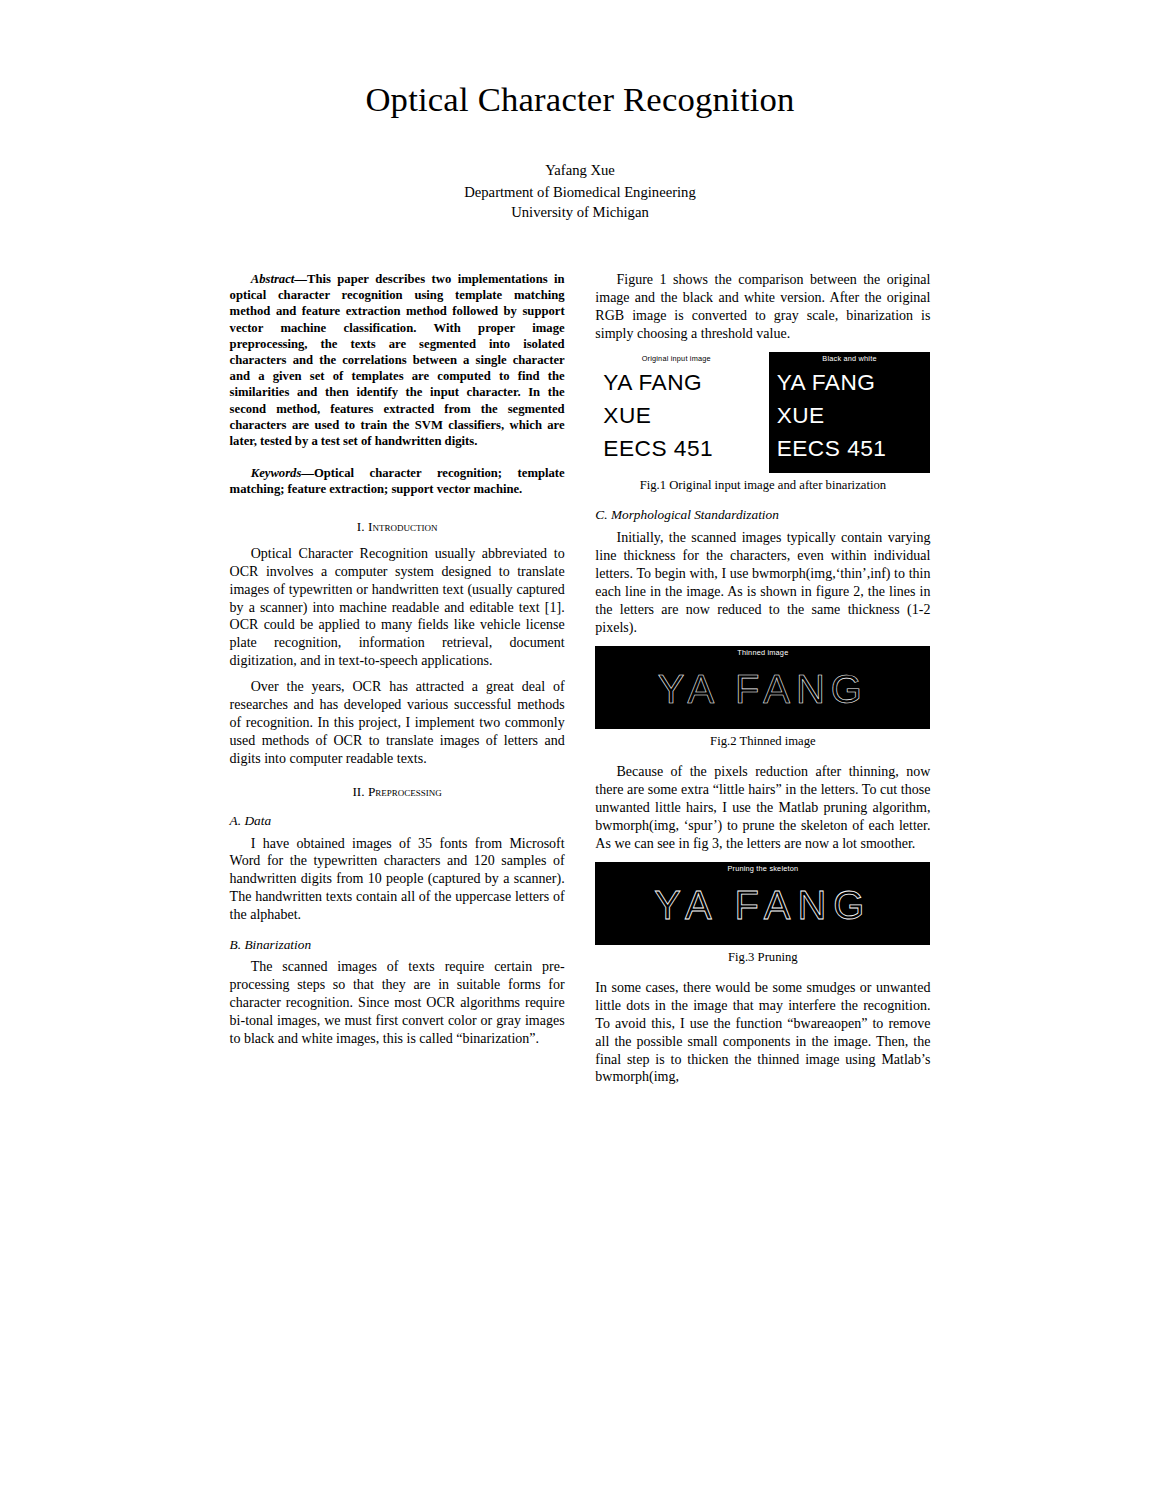Optical Character Recognition
Yafang Xue
Department of Biomedical Engineering
University of Michigan
Abstract—This paper describes two implementations in optical character recognition using template matching method and feature extraction method followed by support vector machine classification. With proper image preprocessing, the texts are segmented into isolated characters and the correlations between a single character and a given set of templates are computed to find the similarities and then identify the input character. In the second method, features extracted from the segmented characters are used to train the SVM classifiers, which are later, tested by a test set of handwritten digits.
Keywords—Optical character recognition; template matching; feature extraction; support vector machine.
I. Introduction
Optical Character Recognition usually abbreviated to OCR involves a computer system designed to translate images of typewritten or handwritten text (usually captured by a scanner) into machine readable and editable text [1]. OCR could be applied to many fields like vehicle license plate recognition, information retrieval, document digitization, and in text-to-speech applications.
Over the years, OCR has attracted a great deal of researches and has developed various successful methods of recognition. In this project, I implement two commonly used methods of OCR to translate images of letters and digits into computer readable texts.
II. Preprocessing
A. Data
I have obtained images of 35 fonts from Microsoft Word for the typewritten characters and 120 samples of handwritten digits from 10 people (captured by a scanner). The handwritten texts contain all of the uppercase letters of the alphabet.
B. Binarization
The scanned images of texts require certain pre-processing steps so that they are in suitable forms for character recognition. Since most OCR algorithms require bi-tonal images, we must first convert color or gray images to black and white images, this is called “binarization”.
Figure 1 shows the comparison between the original image and the black and white version. After the original RGB image is converted to gray scale, binarization is simply choosing a threshold value.
Original input image
YA FANG
XUE
EECS 451
Black and white
YA FANG
XUE
EECS 451
Fig.1 Original input image and after binarization
C. Morphological Standardization
Initially, the scanned images typically contain varying line thickness for the characters, even within individual letters. To begin with, I use bwmorph(img,‘thin’,inf) to thin each line in the image. As is shown in figure 2, the lines in the letters are now reduced to the same thickness (1-2 pixels).
Thinned image
YA FANG
Fig.2 Thinned image
Because of the pixels reduction after thinning, now there are some extra “little hairs” in the letters. To cut those unwanted little hairs, I use the Matlab pruning algorithm, bwmorph(img, ‘spur’) to prune the skeleton of each letter. As we can see in fig 3, the letters are now a lot smoother.
Pruning the skeleton
YA FANG
Fig.3 Pruning
In some cases, there would be some smudges or unwanted little dots in the image that may interfere the recognition. To avoid this, I use the function “bwareaopen” to remove all the possible small components in the image. Then, the final step is to thicken the thinned image using Matlab’s bwmorph(img,